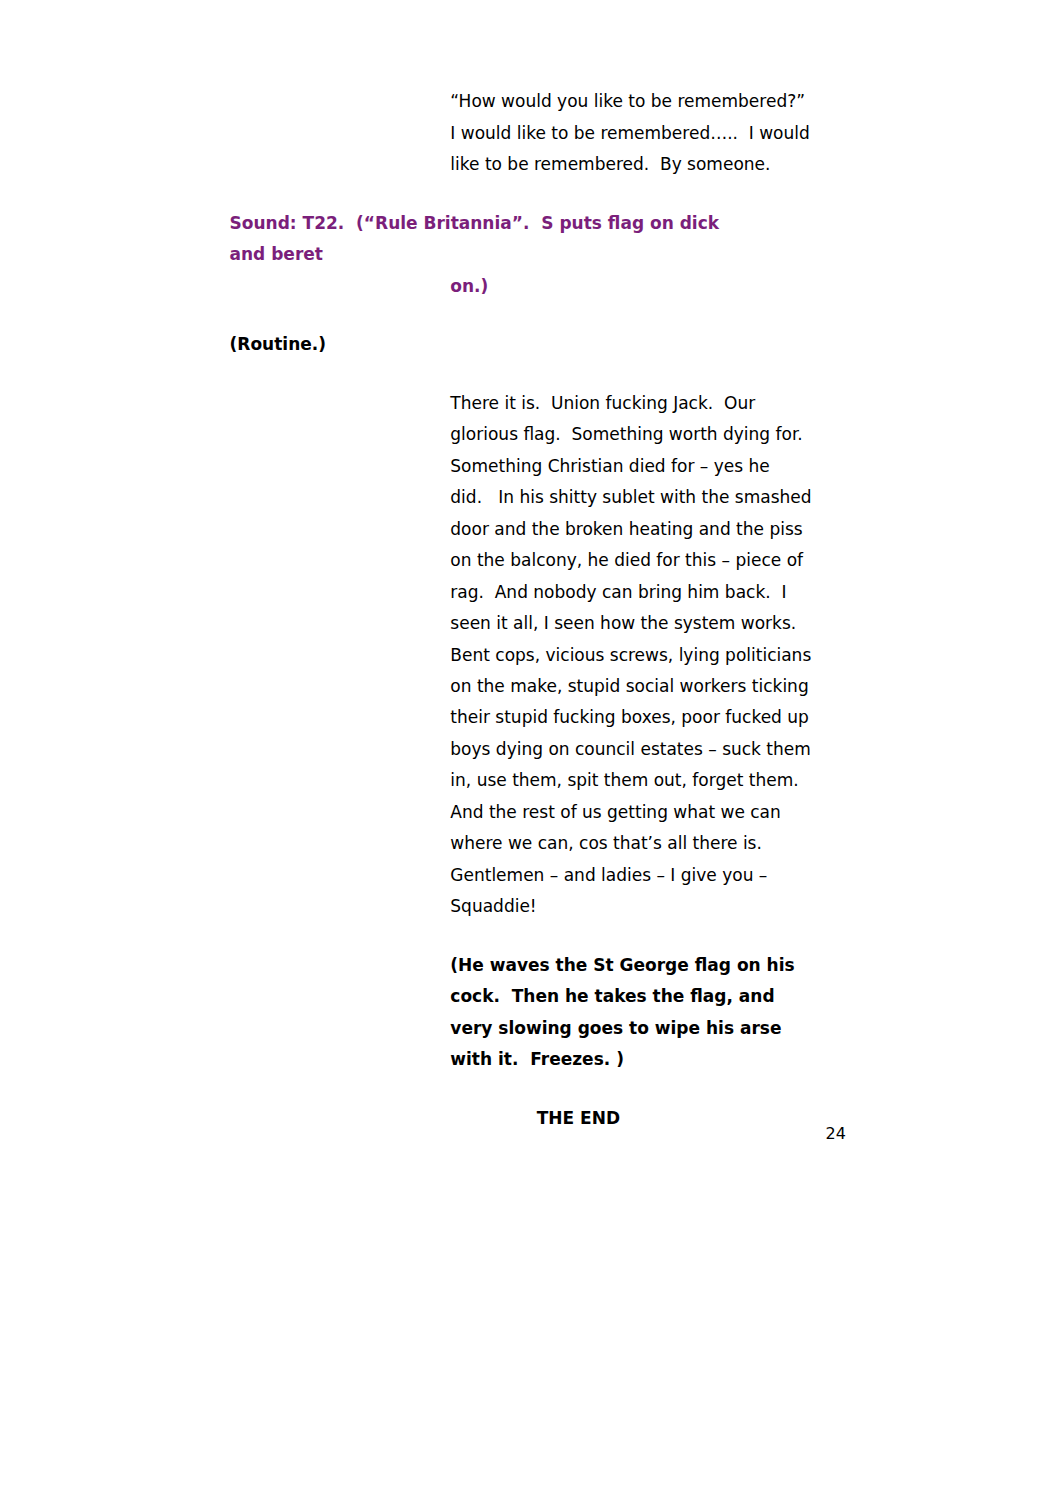“How would you like to be remembered?” I would like to be remembered….. I would like to be remembered. By someone.
Sound: T22. (“Rule Britannia”. S puts flag on dick and beret on.)
(Routine.)
There it is. Union fucking Jack. Our glorious flag. Something worth dying for. Something Christian died for – yes he did. In his shitty sublet with the smashed door and the broken heating and the piss on the balcony, he died for this – piece of rag. And nobody can bring him back. I seen it all, I seen how the system works. Bent cops, vicious screws, lying politicians on the make, stupid social workers ticking their stupid fucking boxes, poor fucked up boys dying on council estates – suck them in, use them, spit them out, forget them. And the rest of us getting what we can where we can, cos that’s all there is. Gentlemen – and ladies – I give you – Squaddie!
(He waves the St George flag on his cock. Then he takes the flag, and very slowing goes to wipe his arse with it. Freezes. )
THE END
24